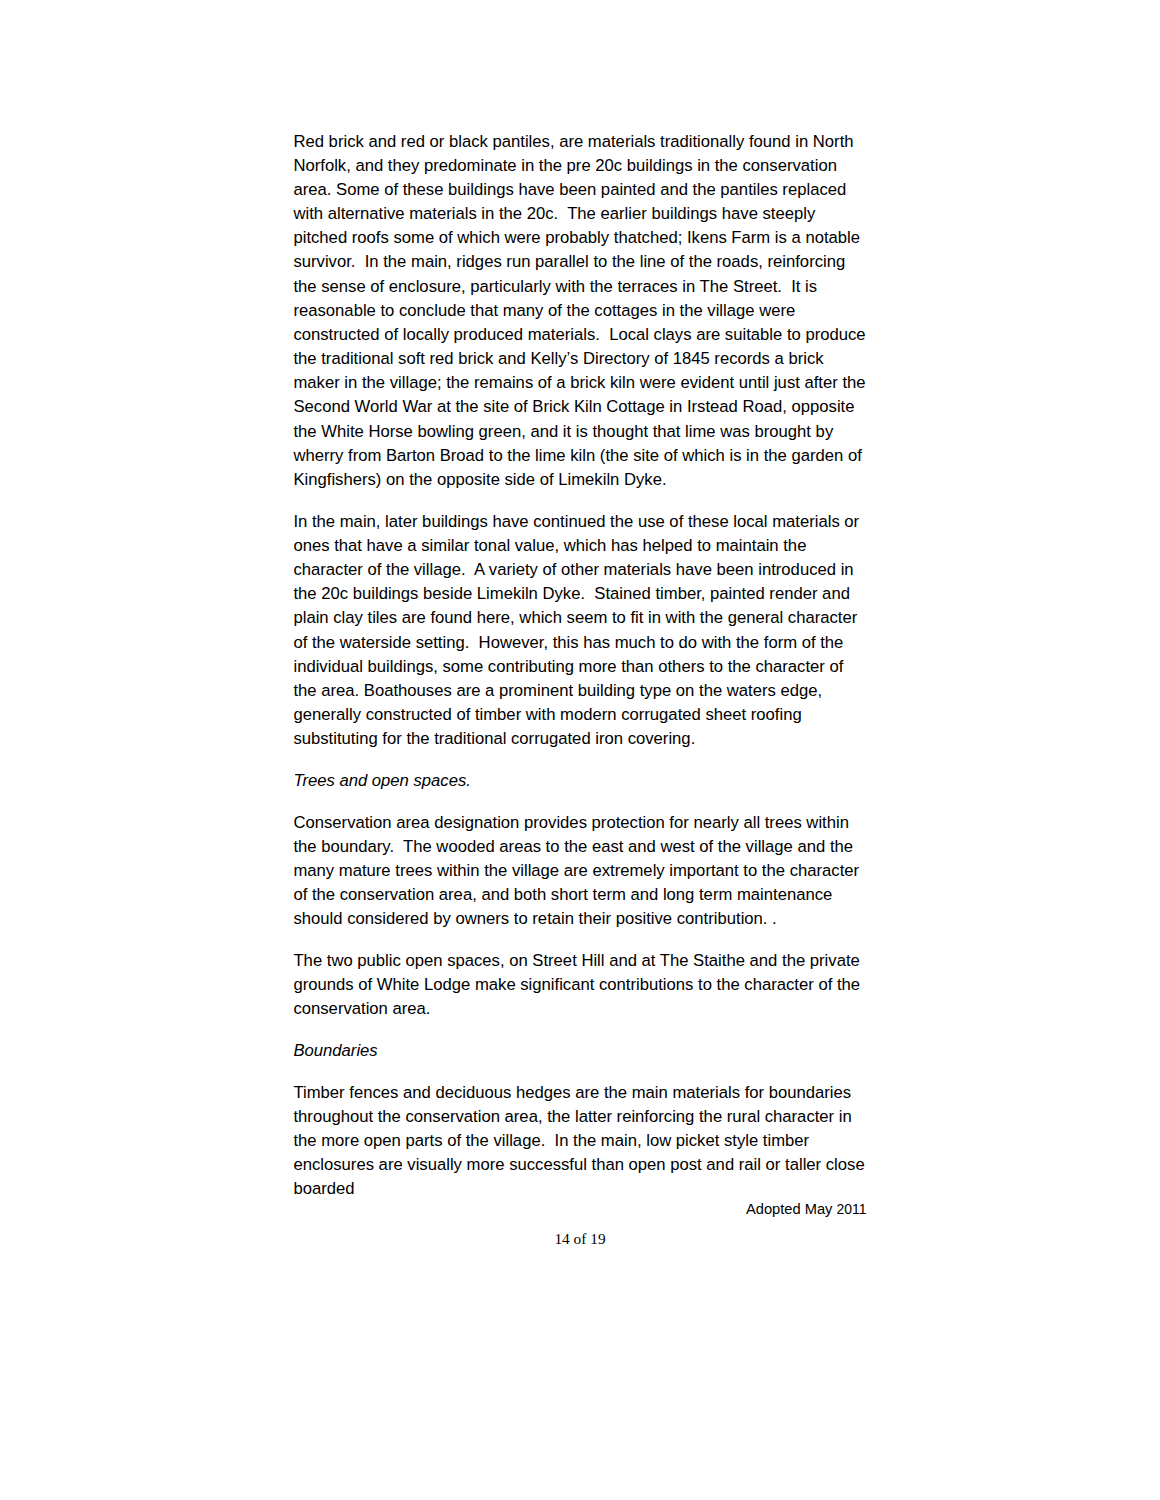Red brick and red or black pantiles, are materials traditionally found in North Norfolk, and they predominate in the pre 20c buildings in the conservation area. Some of these buildings have been painted and the pantiles replaced with alternative materials in the 20c. The earlier buildings have steeply pitched roofs some of which were probably thatched; Ikens Farm is a notable survivor. In the main, ridges run parallel to the line of the roads, reinforcing the sense of enclosure, particularly with the terraces in The Street. It is reasonable to conclude that many of the cottages in the village were constructed of locally produced materials. Local clays are suitable to produce the traditional soft red brick and Kelly’s Directory of 1845 records a brick maker in the village; the remains of a brick kiln were evident until just after the Second World War at the site of Brick Kiln Cottage in Irstead Road, opposite the White Horse bowling green, and it is thought that lime was brought by wherry from Barton Broad to the lime kiln (the site of which is in the garden of Kingfishers) on the opposite side of Limekiln Dyke.
In the main, later buildings have continued the use of these local materials or ones that have a similar tonal value, which has helped to maintain the character of the village. A variety of other materials have been introduced in the 20c buildings beside Limekiln Dyke. Stained timber, painted render and plain clay tiles are found here, which seem to fit in with the general character of the waterside setting. However, this has much to do with the form of the individual buildings, some contributing more than others to the character of the area. Boathouses are a prominent building type on the waters edge, generally constructed of timber with modern corrugated sheet roofing substituting for the traditional corrugated iron covering.
Trees and open spaces.
Conservation area designation provides protection for nearly all trees within the boundary. The wooded areas to the east and west of the village and the many mature trees within the village are extremely important to the character of the conservation area, and both short term and long term maintenance should considered by owners to retain their positive contribution. .
The two public open spaces, on Street Hill and at The Staithe and the private grounds of White Lodge make significant contributions to the character of the conservation area.
Boundaries
Timber fences and deciduous hedges are the main materials for boundaries throughout the conservation area, the latter reinforcing the rural character in the more open parts of the village. In the main, low picket style timber enclosures are visually more successful than open post and rail or taller close boarded
Adopted May 2011
14 of 19